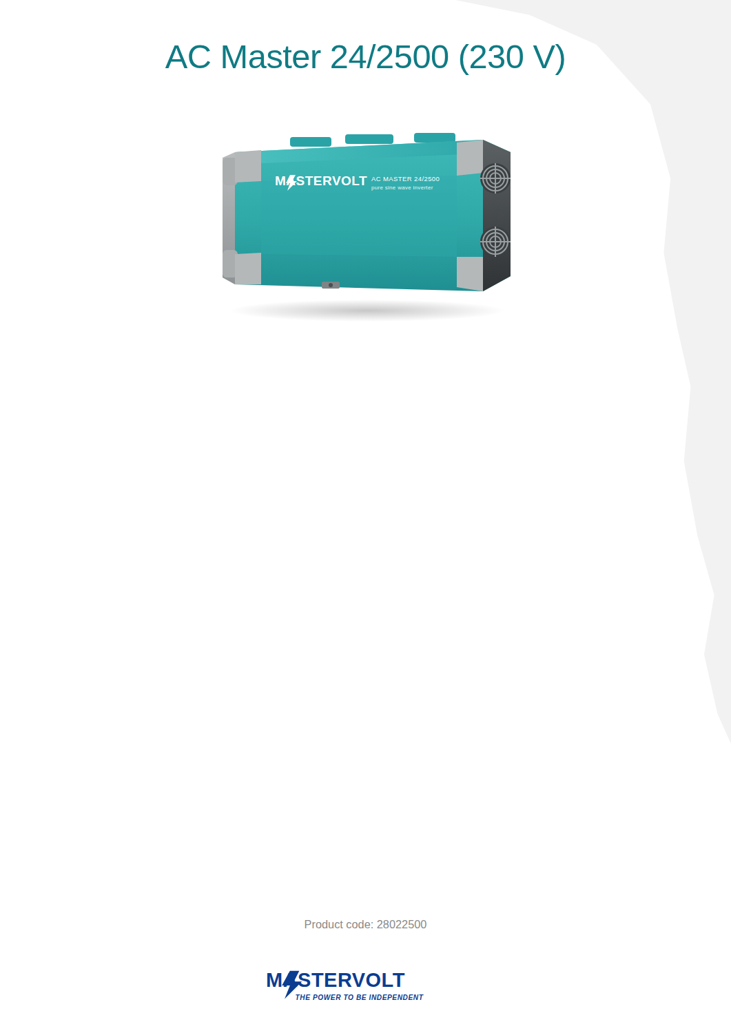AC Master 24/2500 (230 V)
MASTERVOLT AC MASTER 24/2500 pure sine wave inverter
Product code: 28022500
MASTERVOLT THE POWER TO BE INDEPENDENT